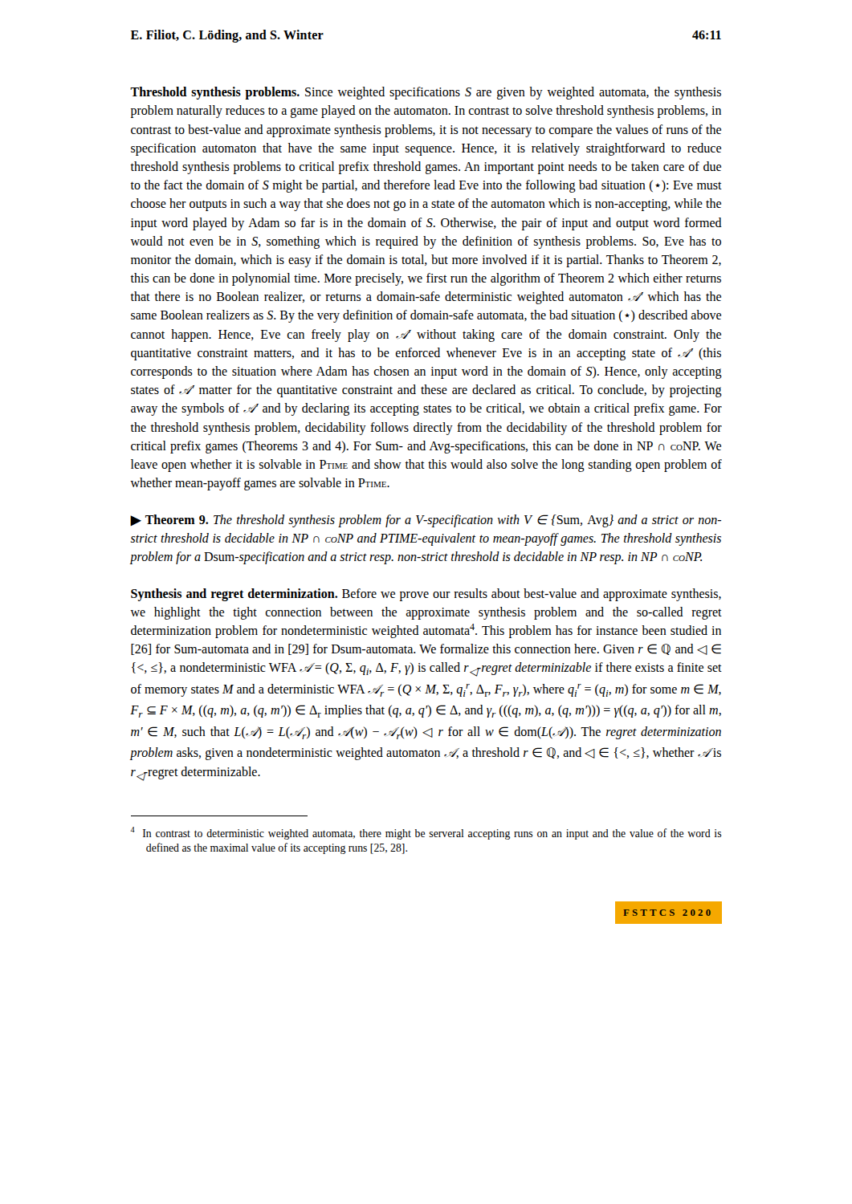E. Filiot, C. Löding, and S. Winter 46:11
Threshold synthesis problems. Since weighted specifications S are given by weighted automata, the synthesis problem naturally reduces to a game played on the automaton. In contrast to solve threshold synthesis problems, in contrast to best-value and approximate synthesis problems, it is not necessary to compare the values of runs of the specification automaton that have the same input sequence. Hence, it is relatively straightforward to reduce threshold synthesis problems to critical prefix threshold games. An important point needs to be taken care of due to the fact the domain of S might be partial, and therefore lead Eve into the following bad situation (⋆): Eve must choose her outputs in such a way that she does not go in a state of the automaton which is non-accepting, while the input word played by Adam so far is in the domain of S. Otherwise, the pair of input and output word formed would not even be in S, something which is required by the definition of synthesis problems. So, Eve has to monitor the domain, which is easy if the domain is total, but more involved if it is partial. Thanks to Theorem 2, this can be done in polynomial time. More precisely, we first run the algorithm of Theorem 2 which either returns that there is no Boolean realizer, or returns a domain-safe deterministic weighted automaton 𝒜′ which has the same Boolean realizers as S. By the very definition of domain-safe automata, the bad situation (⋆) described above cannot happen. Hence, Eve can freely play on 𝒜′ without taking care of the domain constraint. Only the quantitative constraint matters, and it has to be enforced whenever Eve is in an accepting state of 𝒜′ (this corresponds to the situation where Adam has chosen an input word in the domain of S). Hence, only accepting states of 𝒜′ matter for the quantitative constraint and these are declared as critical. To conclude, by projecting away the symbols of 𝒜′ and by declaring its accepting states to be critical, we obtain a critical prefix game. For the threshold synthesis problem, decidability follows directly from the decidability of the threshold problem for critical prefix games (Theorems 3 and 4). For Sum- and Avg-specifications, this can be done in NP ∩ co NP. We leave open whether it is solvable in Ptime and show that this would also solve the long standing open problem of whether mean-payoff games are solvable in Ptime.
▶ Theorem 9. The threshold synthesis problem for a V-specification with V ∈ {Sum, Avg} and a strict or non-strict threshold is decidable in NP ∩ co NP and PTIME-equivalent to mean-payoff games. The threshold synthesis problem for a Dsum-specification and a strict resp. non-strict threshold is decidable in NP resp. in NP ∩ co NP.
Synthesis and regret determinization. Before we prove our results about best-value and approximate synthesis, we highlight the tight connection between the approximate synthesis problem and the so-called regret determinization problem for nondeterministic weighted automata4. This problem has for instance been studied in [26] for Sum-automata and in [29] for Dsum-automata. We formalize this connection here. Given r ∈ ℚ and ◁ ∈ {<, ≤}, a nondeterministic WFA 𝒜 = (Q, Σ, qi, Δ, F, γ) is called r◁-regret determinizable if there exists a finite set of memory states M and a deterministic WFA 𝒜r = (Q × M, Σ, qir, Δr, Fr, γr), where qir = (qi, m) for some m ∈ M, Fr ⊆ F × M, ((q, m), a, (q, m′)) ∈ Δr implies that (q, a, q′) ∈ Δ, and γr (((q, m), a, (q, m′))) = γ((q, a, q′)) for all m, m′ ∈ M, such that L(𝒜) = L(𝒜r) and 𝒜(w) − 𝒜r(w) ◁ r for all w ∈ dom(L(𝒜)). The regret determinization problem asks, given a nondeterministic weighted automaton 𝒜, a threshold r ∈ ℚ, and ◁ ∈ {<, ≤}, whether 𝒜 is r◁-regret determinizable.
4 In contrast to deterministic weighted automata, there might be serveral accepting runs on an input and the value of the word is defined as the maximal value of its accepting runs [25, 28].
FSTTCS 2020